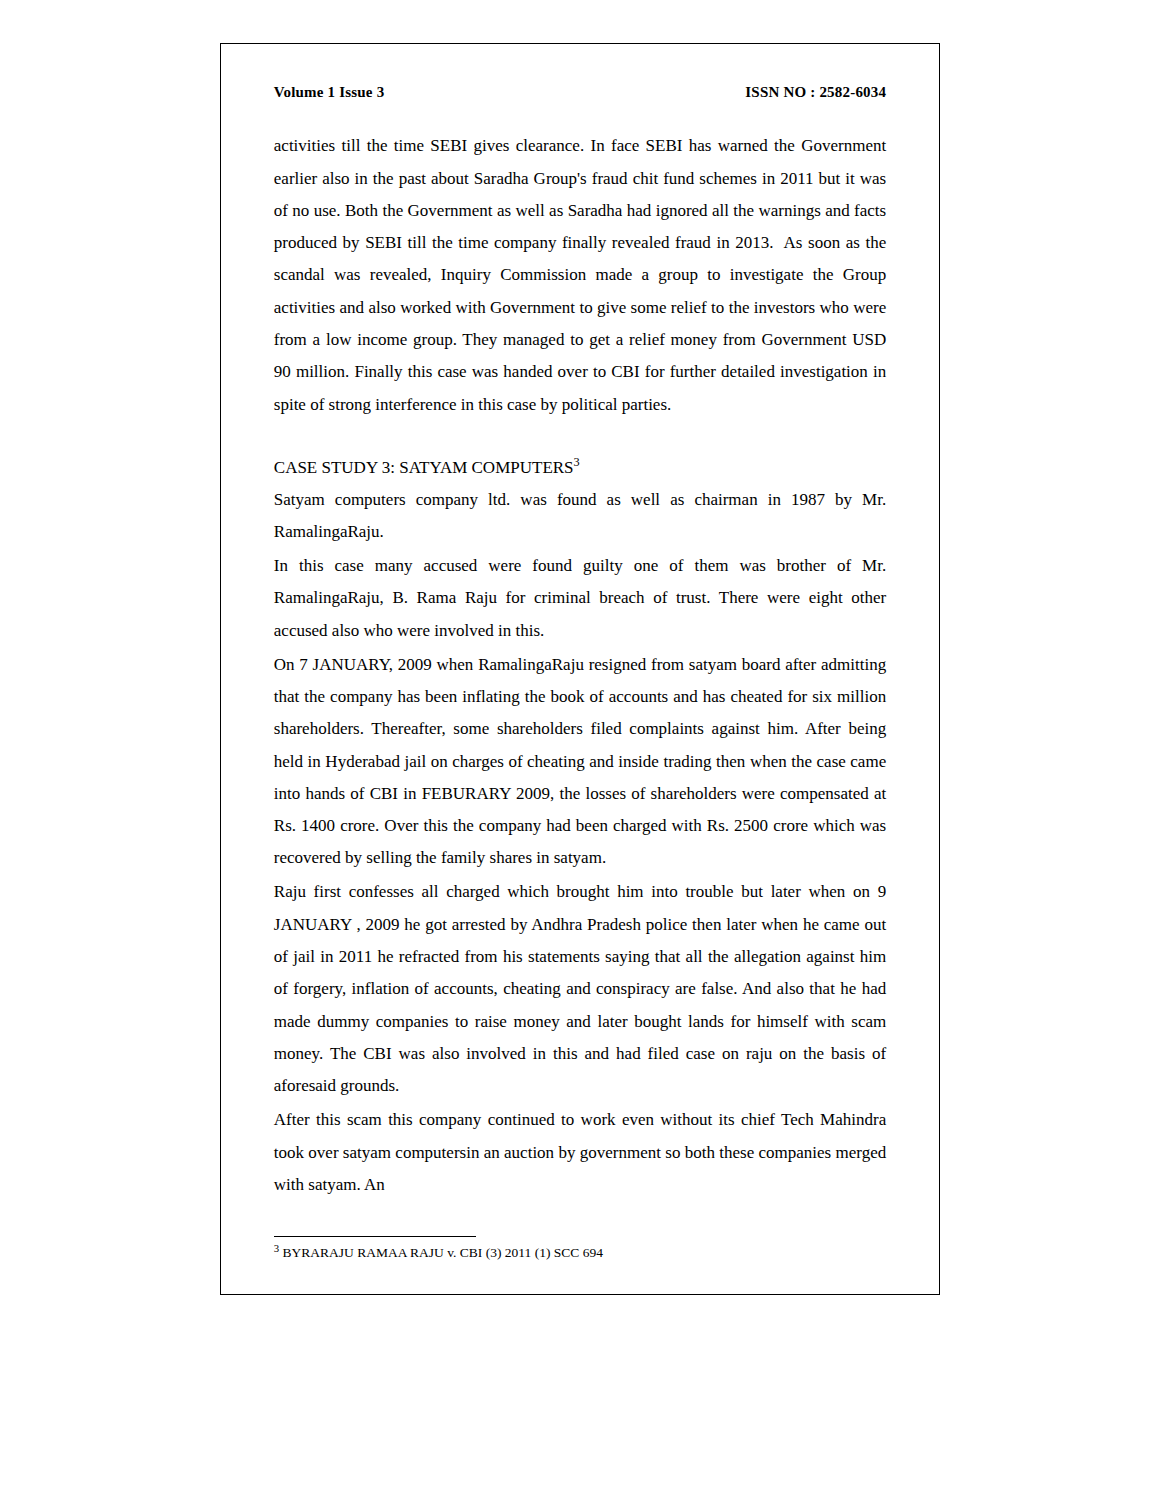Volume 1 Issue 3
ISSN NO : 2582-6034
activities till the time SEBI gives clearance. In face SEBI has warned the Government earlier also in the past about Saradha Group's fraud chit fund schemes in 2011 but it was of no use. Both the Government as well as Saradha had ignored all the warnings and facts produced by SEBI till the time company finally revealed fraud in 2013. As soon as the scandal was revealed, Inquiry Commission made a group to investigate the Group activities and also worked with Government to give some relief to the investors who were from a low income group. They managed to get a relief money from Government USD 90 million. Finally this case was handed over to CBI for further detailed investigation in spite of strong interference in this case by political parties.
CASE STUDY 3: SATYAM COMPUTERS3
Satyam computers company ltd. was found as well as chairman in 1987 by Mr. RamalingaRaju.
In this case many accused were found guilty one of them was brother of Mr. RamalingaRaju, B. Rama Raju for criminal breach of trust. There were eight other accused also who were involved in this.
On 7 JANUARY, 2009 when RamalingaRaju resigned from satyam board after admitting that the company has been inflating the book of accounts and has cheated for six million shareholders. Thereafter, some shareholders filed complaints against him. After being held in Hyderabad jail on charges of cheating and inside trading then when the case came into hands of CBI in FEBURARY 2009, the losses of shareholders were compensated at Rs. 1400 crore. Over this the company had been charged with Rs. 2500 crore which was recovered by selling the family shares in satyam.
Raju first confesses all charged which brought him into trouble but later when on 9 JANUARY , 2009 he got arrested by Andhra Pradesh police then later when he came out of jail in 2011 he refracted from his statements saying that all the allegation against him of forgery, inflation of accounts, cheating and conspiracy are false. And also that he had made dummy companies to raise money and later bought lands for himself with scam money. The CBI was also involved in this and had filed case on raju on the basis of aforesaid grounds.
After this scam this company continued to work even without its chief Tech Mahindra took over satyam computersin an auction by government so both these companies merged with satyam. An
3 BYRARAJU RAMAA RAJU v. CBI (3) 2011 (1) SCC 694